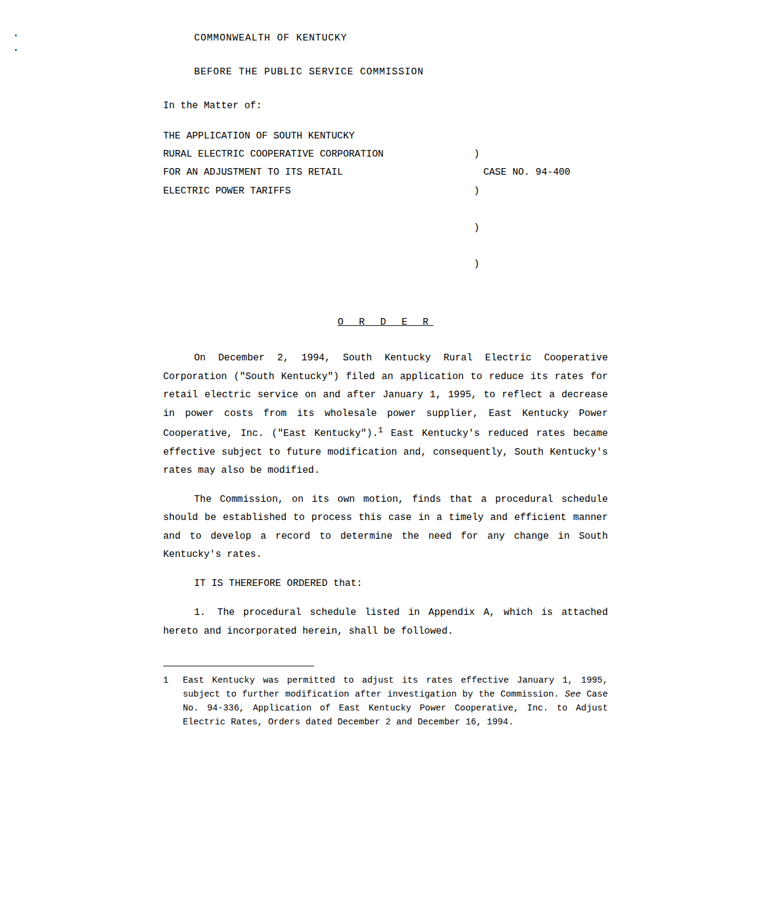. .
COMMONWEALTH OF KENTUCKY
BEFORE THE PUBLIC SERVICE COMMISSION
In the Matter of:
| THE APPLICATION OF SOUTH KENTUCKY RURAL ELECTRIC COOPERATIVE CORPORATION FOR AN ADJUSTMENT TO ITS RETAIL ELECTRIC POWER TARIFFS | ) ) ) ) | CASE NO. 94-400 |
O R D E R
On December 2, 1994, South Kentucky Rural Electric Cooperative Corporation ("South Kentucky") filed an application to reduce its rates for retail electric service on and after January 1, 1995, to reflect a decrease in power costs from its wholesale power supplier, East Kentucky Power Cooperative, Inc. ("East Kentucky").1 East Kentucky's reduced rates became effective subject to future modification and, consequently, South Kentucky's rates may also be modified.
The Commission, on its own motion, finds that a procedural schedule should be established to process this case in a timely and efficient manner and to develop a record to determine the need for any change in South Kentucky's rates.
IT IS THEREFORE ORDERED that:
The procedural schedule listed in Appendix A, which is attached hereto and incorporated herein, shall be followed.
1 East Kentucky was permitted to adjust its rates effective January 1, 1995, subject to further modification after investigation by the Commission. See Case No. 94-336, Application of East Kentucky Power Cooperative, Inc. to Adjust Electric Rates, Orders dated December 2 and December 16, 1994.